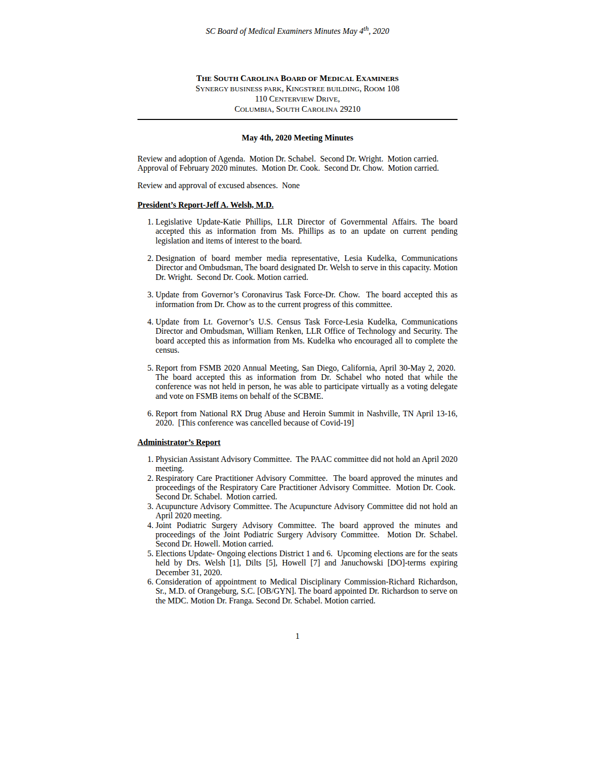SC Board of Medical Examiners Minutes May 4th, 2020
THE SOUTH CAROLINA BOARD OF MEDICAL EXAMINERS
SYNERGY BUSINESS PARK, KINGSTREE BUILDING, ROOM 108
110 CENTERVIEW DRIVE,
COLUMBIA, SOUTH CAROLINA 29210
May 4th, 2020 Meeting Minutes
Review and adoption of Agenda. Motion Dr. Schabel. Second Dr. Wright. Motion carried.
Approval of February 2020 minutes. Motion Dr. Cook. Second Dr. Chow. Motion carried.
Review and approval of excused absences. None
President’s Report-Jeff A. Welsh, M.D.
Legislative Update-Katie Phillips, LLR Director of Governmental Affairs. The board accepted this as information from Ms. Phillips as to an update on current pending legislation and items of interest to the board.
Designation of board member media representative, Lesia Kudelka, Communications Director and Ombudsman, The board designated Dr. Welsh to serve in this capacity. Motion Dr. Wright. Second Dr. Cook. Motion carried.
Update from Governor’s Coronavirus Task Force-Dr. Chow. The board accepted this as information from Dr. Chow as to the current progress of this committee.
Update from Lt. Governor’s U.S. Census Task Force-Lesia Kudelka, Communications Director and Ombudsman, William Renken, LLR Office of Technology and Security. The board accepted this as information from Ms. Kudelka who encouraged all to complete the census.
Report from FSMB 2020 Annual Meeting, San Diego, California, April 30-May 2, 2020. The board accepted this as information from Dr. Schabel who noted that while the conference was not held in person, he was able to participate virtually as a voting delegate and vote on FSMB items on behalf of the SCBME.
Report from National RX Drug Abuse and Heroin Summit in Nashville, TN April 13-16, 2020. [This conference was cancelled because of Covid-19]
Administrator’s Report
Physician Assistant Advisory Committee. The PAAC committee did not hold an April 2020 meeting.
Respiratory Care Practitioner Advisory Committee. The board approved the minutes and proceedings of the Respiratory Care Practitioner Advisory Committee. Motion Dr. Cook. Second Dr. Schabel. Motion carried.
Acupuncture Advisory Committee. The Acupuncture Advisory Committee did not hold an April 2020 meeting.
Joint Podiatric Surgery Advisory Committee. The board approved the minutes and proceedings of the Joint Podiatric Surgery Advisory Committee. Motion Dr. Schabel. Second Dr. Howell. Motion carried.
Elections Update- Ongoing elections District 1 and 6. Upcoming elections are for the seats held by Drs. Welsh [1], Dilts [5], Howell [7] and Januchowski [DO]-terms expiring December 31, 2020.
Consideration of appointment to Medical Disciplinary Commission-Richard Richardson, Sr., M.D. of Orangeburg, S.C. [OB/GYN]. The board appointed Dr. Richardson to serve on the MDC. Motion Dr. Franga. Second Dr. Schabel. Motion carried.
1